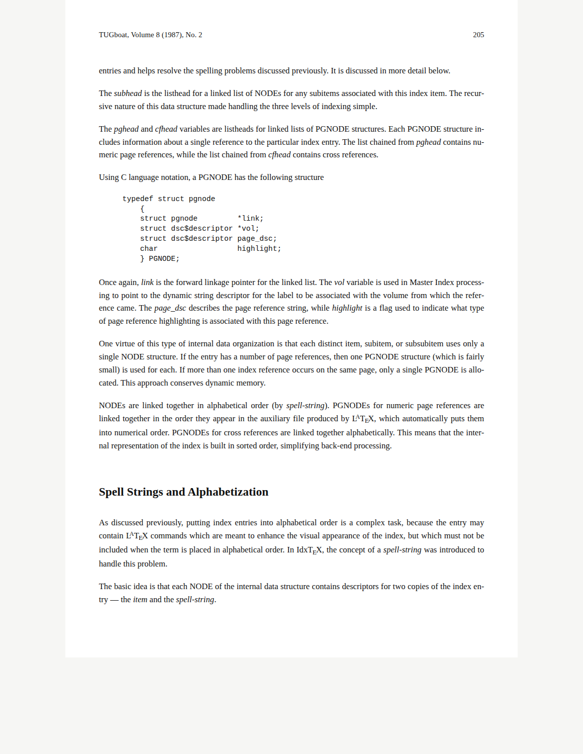TUGboat, Volume 8 (1987), No. 2 205
entries and helps resolve the spelling problems discussed previously. It is discussed in more detail below.
The subhead is the listhead for a linked list of NODEs for any subitems associated with this index item. The recursive nature of this data structure made handling the three levels of indexing simple.
The pghead and cfhead variables are listheads for linked lists of PGNODE structures. Each PGNODE structure includes information about a single reference to the particular index entry. The list chained from pghead contains numeric page references, while the list chained from cfhead contains cross references.
Using C language notation, a PGNODE has the following structure
typedef struct pgnode
    {
    struct pgnode         *link;
    struct dsc$descriptor *vol;
    struct dsc$descriptor page_dsc;
    char                  highlight;
    } PGNODE;
Once again, link is the forward linkage pointer for the linked list. The vol variable is used in Master Index processing to point to the dynamic string descriptor for the label to be associated with the volume from which the reference came. The page_dsc describes the page reference string, while highlight is a flag used to indicate what type of page reference highlighting is associated with this page reference.
One virtue of this type of internal data organization is that each distinct item, subitem, or subsubitem uses only a single NODE structure. If the entry has a number of page references, then one PGNODE structure (which is fairly small) is used for each. If more than one index reference occurs on the same page, only a single PGNODE is allocated. This approach conserves dynamic memory.
NODEs are linked together in alphabetical order (by spell-string). PGNODEs for numeric page references are linked together in the order they appear in the auxiliary file produced by LATEX, which automatically puts them into numerical order. PGNODEs for cross references are linked together alphabetically. This means that the internal representation of the index is built in sorted order, simplifying back-end processing.
Spell Strings and Alphabetization
As discussed previously, putting index entries into alphabetical order is a complex task, because the entry may contain LATEX commands which are meant to enhance the visual appearance of the index, but which must not be included when the term is placed in alphabetical order. In IdxTEX, the concept of a spell-string was introduced to handle this problem.
The basic idea is that each NODE of the internal data structure contains descriptors for two copies of the index entry — the item and the spell-string.